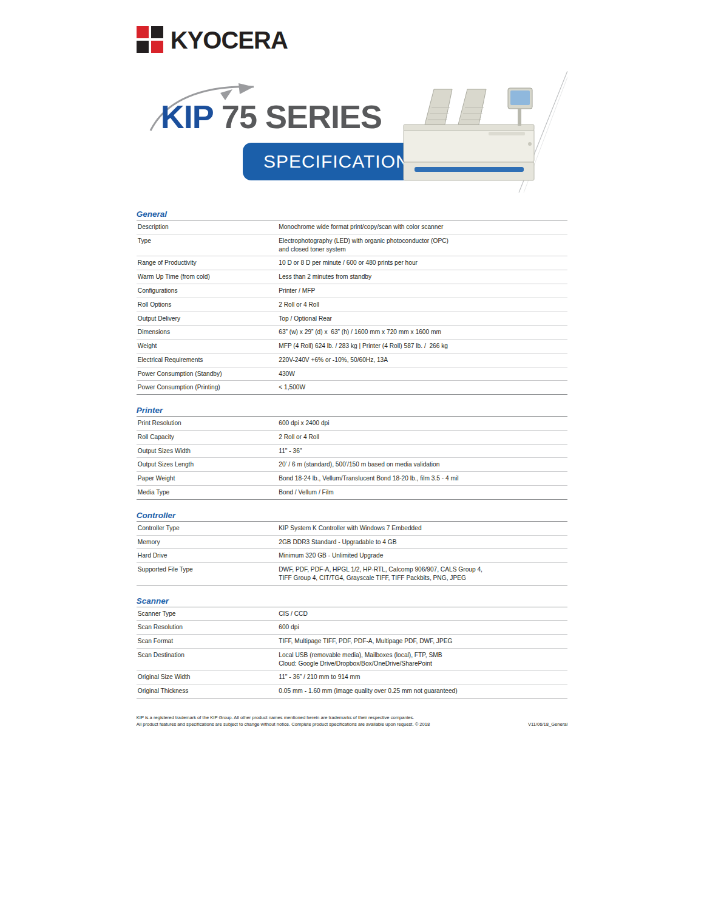KYOCERA
KIP 75 SERIES
SPECIFICATIONS
General
| Description | Monochrome wide format print/copy/scan with color scanner |
| Type | Electrophotography (LED) with organic photoconductor (OPC) and closed toner system |
| Range of Productivity | 10 D or 8 D per minute / 600 or 480 prints per hour |
| Warm Up Time (from cold) | Less than 2 minutes from standby |
| Configurations | Printer / MFP |
| Roll Options | 2 Roll or 4 Roll |
| Output Delivery | Top / Optional Rear |
| Dimensions | 63” (w) x 29” (d) x 63” (h) / 1600 mm x 720 mm x 1600 mm |
| Weight | MFP (4 Roll) 624 lb. / 283 kg / Printer (4 Roll) 587 lb. / 266 kg |
| Electrical Requirements | 220V-240V +6% or -10%, 50/60Hz, 13A |
| Power Consumption (Standby) | 430W |
| Power Consumption (Printing) | < 1,500W |
Printer
| Print Resolution | 600 dpi x 2400 dpi |
| Roll Capacity | 2 Roll or 4 Roll |
| Output Sizes Width | 11" - 36" |
| Output Sizes Length | 20’ / 6 m (standard), 500’/150 m based on media validation |
| Paper Weight | Bond 18-24 lb., Vellum/Translucent Bond 18-20 lb., film 3.5 - 4 mil |
| Media Type | Bond / Vellum / Film |
Controller
| Controller Type | KIP System K Controller with Windows 7 Embedded |
| Memory | 2GB DDR3 Standard - Upgradable to 4 GB |
| Hard Drive | Minimum 320 GB - Unlimited Upgrade |
| Supported File Type | DWF, PDF, PDF-A, HPGL 1/2, HP-RTL, Calcomp 906/907, CALS Group 4, TIFF Group 4, CIT/TG4, Grayscale TIFF, TIFF Packbits, PNG, JPEG |
Scanner
| Scanner Type | CIS / CCD |
| Scan Resolution | 600 dpi |
| Scan Format | TIFF, Multipage TIFF, PDF, PDF-A, Multipage PDF, DWF, JPEG |
| Scan Destination | Local USB (removable media), Mailboxes (local), FTP, SMB Cloud: Google Drive/Dropbox/Box/OneDrive/SharePoint |
| Original Size Width | 11" - 36” / 210 mm to 914 mm |
| Original Thickness | 0.05 mm - 1.60 mm (image quality over 0.25 mm not guaranteed) |
KIP is a registered trademark of the KIP Group. All other product names mentioned herein are trademarks of their respective companies.
All product features and specifications are subject to change without notice. Complete product specifications are available upon request. © 2018
V11/06/18_General